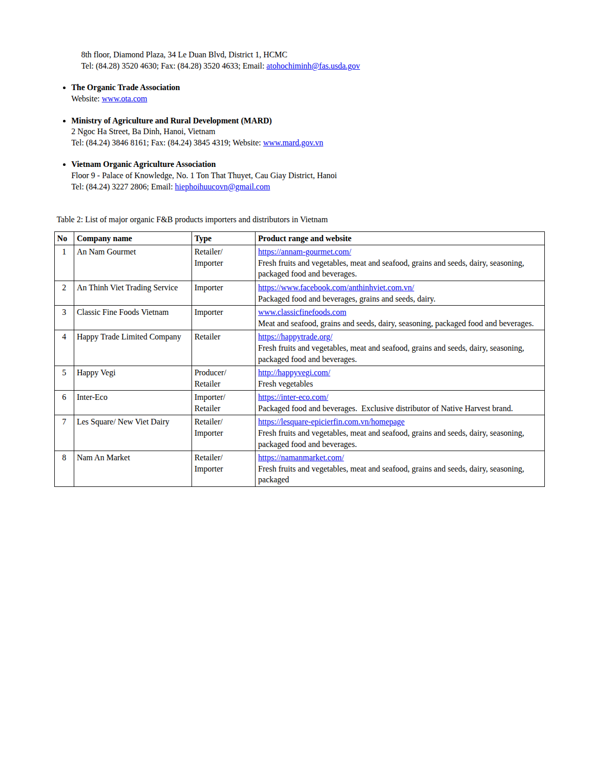8th floor, Diamond Plaza, 34 Le Duan Blvd, District 1, HCMC
Tel: (84.28) 3520 4630; Fax: (84.28) 3520 4633; Email: atohochiminh@fas.usda.gov
The Organic Trade Association
Website: www.ota.com
Ministry of Agriculture and Rural Development (MARD)
2 Ngoc Ha Street, Ba Dinh, Hanoi, Vietnam
Tel: (84.24) 3846 8161; Fax: (84.24) 3845 4319; Website: www.mard.gov.vn
Vietnam Organic Agriculture Association
Floor 9 - Palace of Knowledge, No. 1 Ton That Thuyet, Cau Giay District, Hanoi
Tel: (84.24) 3227 2806; Email: hiephoihuucovn@gmail.com
Table 2: List of major organic F&B products importers and distributors in Vietnam
| No | Company name | Type | Product range and website |
| --- | --- | --- | --- |
| 1 | An Nam Gourmet | Retailer/ Importer | https://annam-gourmet.com/ Fresh fruits and vegetables, meat and seafood, grains and seeds, dairy, seasoning, packaged food and beverages. |
| 2 | An Thinh Viet Trading Service | Importer | https://www.facebook.com/anthinhviet.com.vn/ Packaged food and beverages, grains and seeds, dairy. |
| 3 | Classic Fine Foods Vietnam | Importer | www.classicfinefoods.com Meat and seafood, grains and seeds, dairy, seasoning, packaged food and beverages. |
| 4 | Happy Trade Limited Company | Retailer | https://happytrade.org/ Fresh fruits and vegetables, meat and seafood, grains and seeds, dairy, seasoning, packaged food and beverages. |
| 5 | Happy Vegi | Producer/ Retailer | http://happyvegi.com/ Fresh vegetables |
| 6 | Inter-Eco | Importer/ Retailer | https://inter-eco.com/ Packaged food and beverages. Exclusive distributor of Native Harvest brand. |
| 7 | Les Square/ New Viet Dairy | Retailer/ Importer | https://lesquare-epicierfin.com.vn/homepage Fresh fruits and vegetables, meat and seafood, grains and seeds, dairy, seasoning, packaged food and beverages. |
| 8 | Nam An Market | Retailer/ Importer | https://namanmarket.com/ Fresh fruits and vegetables, meat and seafood, grains and seeds, dairy, seasoning, packaged |